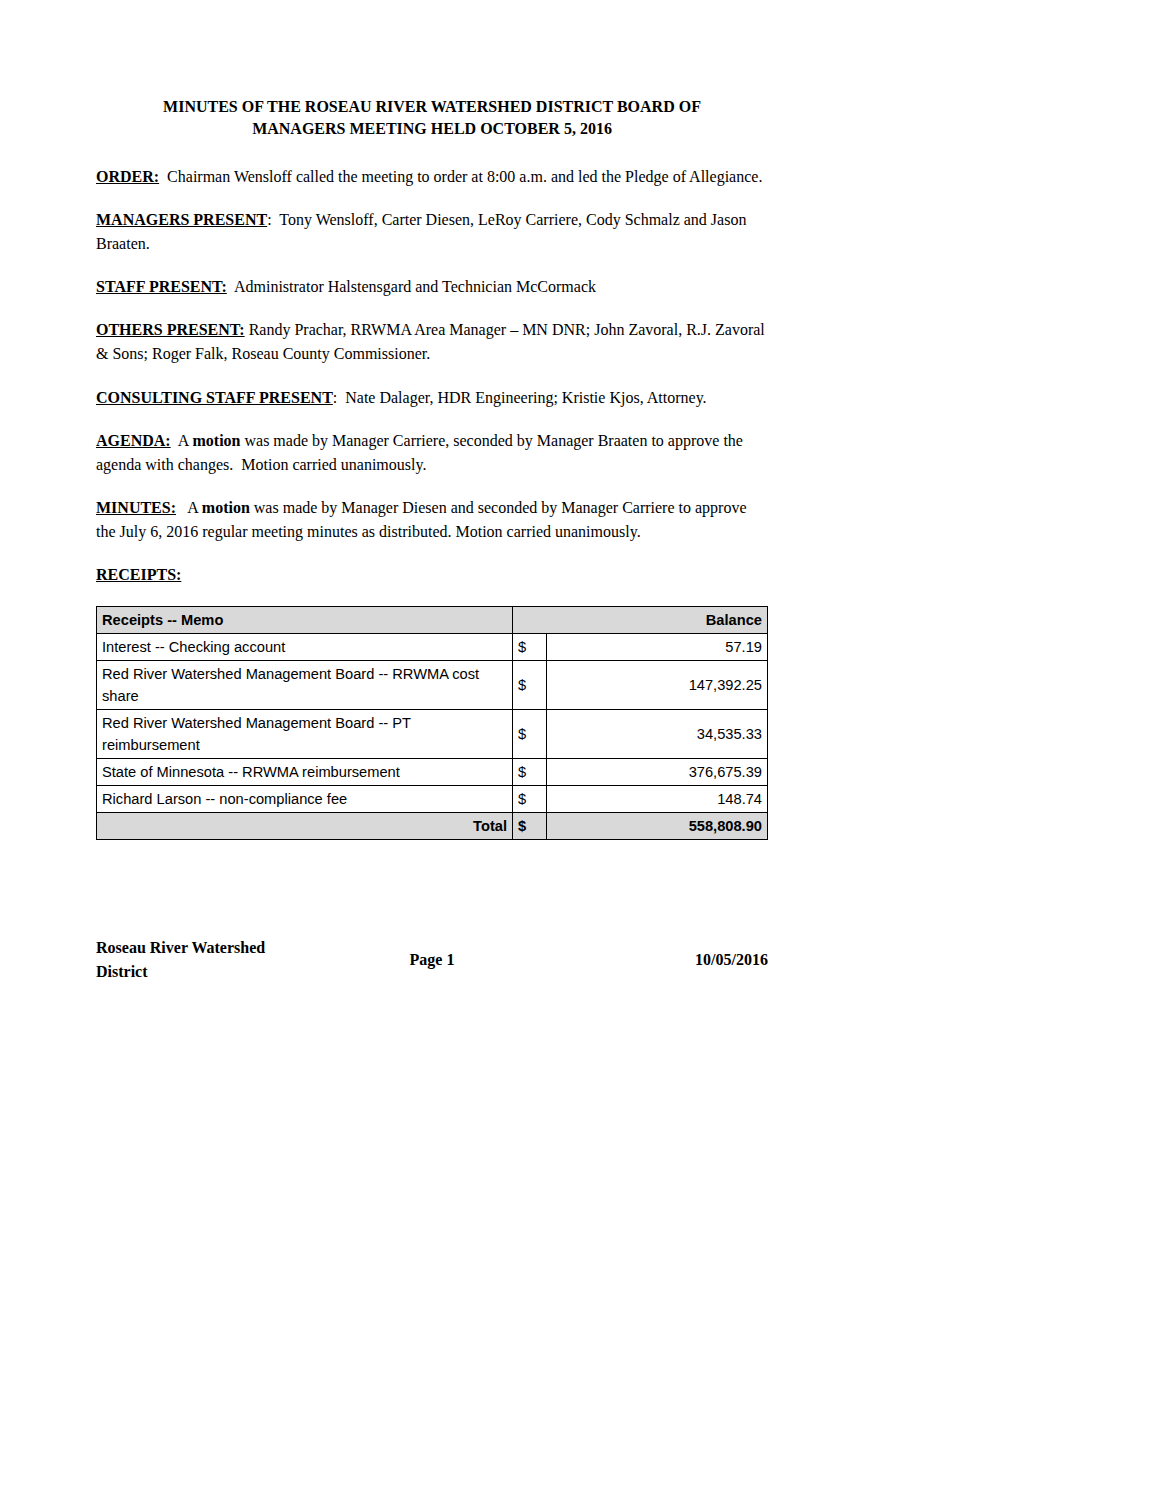Minutes of the Roseau River Watershed District Board of
Managers Meeting Held October 5, 2016
ORDER: Chairman Wensloff called the meeting to order at 8:00 a.m. and led the Pledge of Allegiance.
MANAGERS PRESENT: Tony Wensloff, Carter Diesen, LeRoy Carriere, Cody Schmalz and Jason Braaten.
STAFF PRESENT: Administrator Halstensgard and Technician McCormack
OTHERS PRESENT: Randy Prachar, RRWMA Area Manager – MN DNR; John Zavoral, R.J. Zavoral & Sons; Roger Falk, Roseau County Commissioner.
CONSULTING STAFF PRESENT: Nate Dalager, HDR Engineering; Kristie Kjos, Attorney.
AGENDA: A motion was made by Manager Carriere, seconded by Manager Braaten to approve the agenda with changes. Motion carried unanimously.
MINUTES: A motion was made by Manager Diesen and seconded by Manager Carriere to approve the July 6, 2016 regular meeting minutes as distributed. Motion carried unanimously.
RECEIPTS:
| Receipts -- Memo | Balance |
| --- | --- |
| Interest -- Checking account | $ | 57.19 |
| Red River Watershed Management Board -- RRWMA cost share | $ | 147,392.25 |
| Red River Watershed Management Board -- PT reimbursement | $ | 34,535.33 |
| State of Minnesota -- RRWMA reimbursement | $ | 376,675.39 |
| Richard Larson -- non-compliance fee | $ | 148.74 |
| Total | $ | 558,808.90 |
| Roseau River Watershed District | Page 1 | 10/05/2016 |